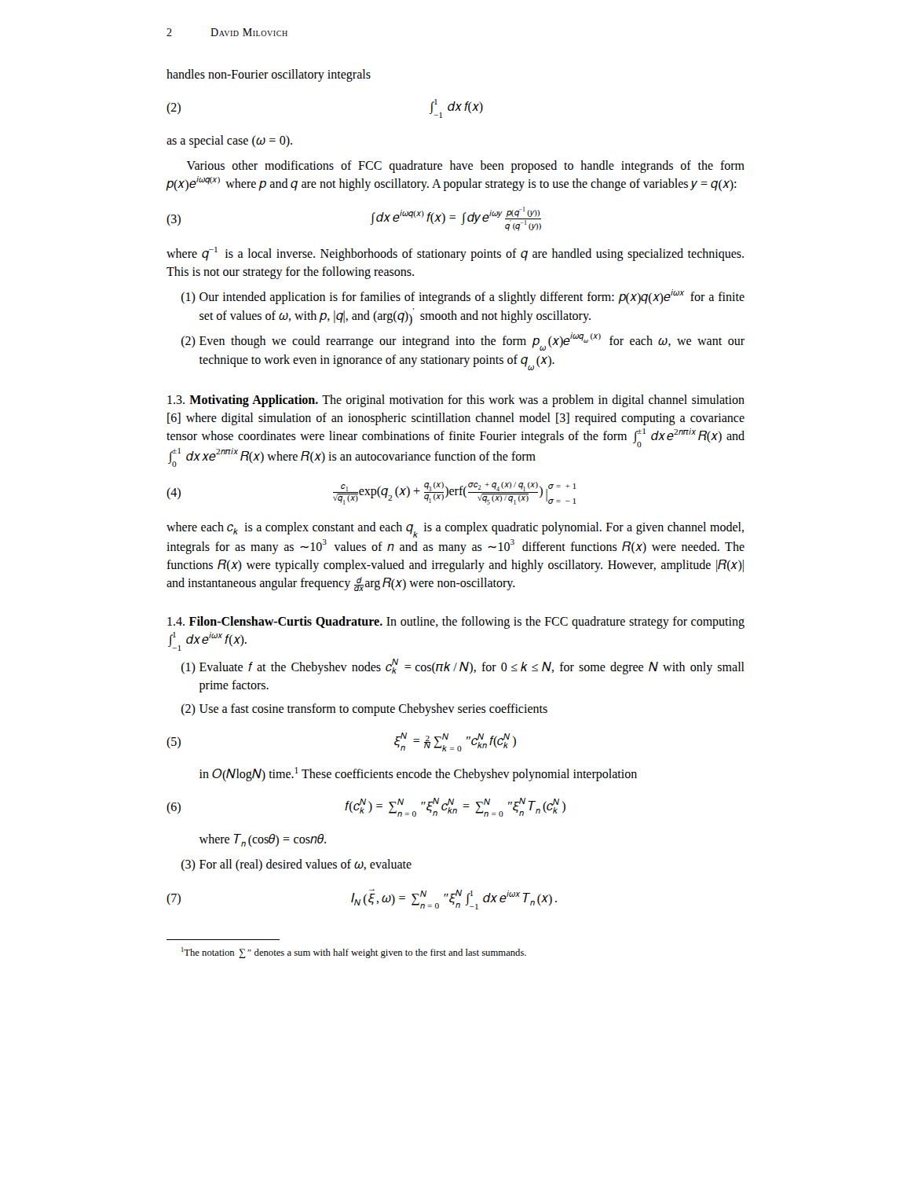2 David Milovich
handles non-Fourier oscillatory integrals
(2) ∫ −1 1 dx f(x)
as a special case (ω=0).
Various other modifications of FCC quadrature have been proposed to handle integrands of the form p(x)eiωq(x) where p and q are not highly oscillatory. A popular strategy is to use the change of variables y=q(x):
(3) ∫ dx eiωq(x) f(x) = ∫ dy eiωy p(q−1(y)) q′(q−1(y))
where q−1 is a local inverse. Neighborhoods of stationary points of q are handled using specialized techniques. This is not our strategy for the following reasons.
Our intended application is for families of integrands of a slightly different form: p(x)q(x)eiωx for a finite set of values of ω, with p, |q|, and (arg(q))′ smooth and not highly oscillatory.
Even though we could rearrange our integrand into the form pω(x)eiωqω(x) for each ω, we want our technique to work even in ignorance of any stationary points of qω(x).
1.3. Motivating Application. The original motivation for this work was a problem in digital channel simulation [6] where digital simulation of an ionospheric scintillation channel model [3] required computing a covariance tensor whose coordinates were linear combinations of finite Fourier integrals of the form ∫0±1dxe2nπixR(x) and ∫0±1dxxe2nπixR(x) where R(x) is an autocovariance function of the form
(4) c1 q1(x) exp ( q2(x) + q3(x) q1(x) ) erf ( σc2+q4(x)/q1(x) q5(x)/q1(x) ) | σ=−1 σ=+1
where each ck is a complex constant and each qk is a complex quadratic polynomial. For a given channel model, integrals for as many as ∼103 values of n and as many as ∼103 different functions R(x) were needed. The functions R(x) were typically complex-valued and irregularly and highly oscillatory. However, amplitude |R(x)| and instantaneous angular frequency ddxargR(x) were non-oscillatory.
1.4. Filon-Clenshaw-Curtis Quadrature. In outline, the following is the FCC quadrature strategy for computing ∫−11dxeiωxf(x).
Evaluate f at the Chebyshev nodes ckN=cos(πk/N), for 0≤k≤N, for some degree N with only small prime factors.
Use a fast cosine transform to compute Chebyshev series coefficients
(5) ξnN = 2N ∑ k=0 N ″ cknN f(ckN)
in O(NlogN) time.1 These coefficients encode the Chebyshev polynomial interpolation
(6) f(ckN) = ∑ n=0 N ″ ξnN cknN = ∑ n=0 N ″ ξnN Tn (ckN)
where Tn(cosθ)=cosnθ.
For all (real) desired values of ω, evaluate
(7) IN ( ξ→ , ω ) = ∑ n=0 N ″ ξnN ∫ −1 1 dx eiωx Tn (x) .
1The notation ∑″ denotes a sum with half weight given to the first and last summands.